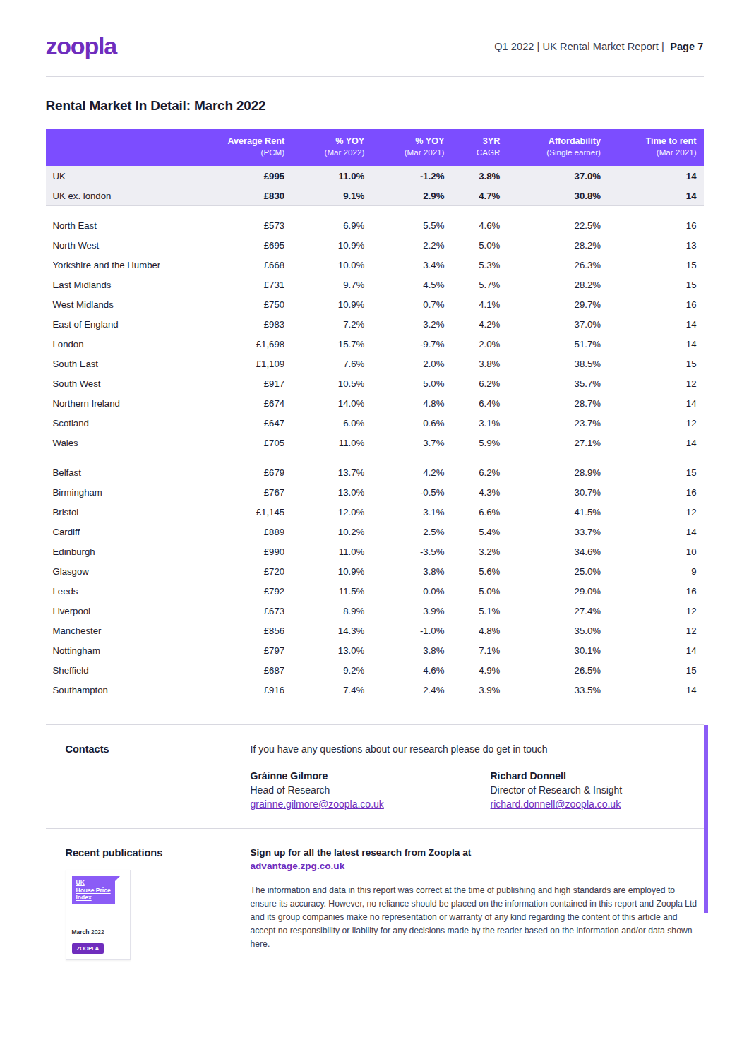zoopla
Q1 2022 | UK Rental Market Report | Page 7
Rental Market In Detail: March 2022
| | Average Rent (PCM) | % YOY (Mar 2022) | % YOY (Mar 2021) | 3YR CAGR | Affordability (Single earner) | Time to rent (Mar 2021) |
| --- | --- | --- | --- | --- | --- | --- |
| UK | £995 | 11.0% | -1.2% | 3.8% | 37.0% | 14 |
| UK ex. london | £830 | 9.1% | 2.9% | 4.7% | 30.8% | 14 |
| North East | £573 | 6.9% | 5.5% | 4.6% | 22.5% | 16 |
| North West | £695 | 10.9% | 2.2% | 5.0% | 28.2% | 13 |
| Yorkshire and the Humber | £668 | 10.0% | 3.4% | 5.3% | 26.3% | 15 |
| East Midlands | £731 | 9.7% | 4.5% | 5.7% | 28.2% | 15 |
| West Midlands | £750 | 10.9% | 0.7% | 4.1% | 29.7% | 16 |
| East of England | £983 | 7.2% | 3.2% | 4.2% | 37.0% | 14 |
| London | £1,698 | 15.7% | -9.7% | 2.0% | 51.7% | 14 |
| South East | £1,109 | 7.6% | 2.0% | 3.8% | 38.5% | 15 |
| South West | £917 | 10.5% | 5.0% | 6.2% | 35.7% | 12 |
| Northern Ireland | £674 | 14.0% | 4.8% | 6.4% | 28.7% | 14 |
| Scotland | £647 | 6.0% | 0.6% | 3.1% | 23.7% | 12 |
| Wales | £705 | 11.0% | 3.7% | 5.9% | 27.1% | 14 |
| Belfast | £679 | 13.7% | 4.2% | 6.2% | 28.9% | 15 |
| Birmingham | £767 | 13.0% | -0.5% | 4.3% | 30.7% | 16 |
| Bristol | £1,145 | 12.0% | 3.1% | 6.6% | 41.5% | 12 |
| Cardiff | £889 | 10.2% | 2.5% | 5.4% | 33.7% | 14 |
| Edinburgh | £990 | 11.0% | -3.5% | 3.2% | 34.6% | 10 |
| Glasgow | £720 | 10.9% | 3.8% | 5.6% | 25.0% | 9 |
| Leeds | £792 | 11.5% | 0.0% | 5.0% | 29.0% | 16 |
| Liverpool | £673 | 8.9% | 3.9% | 5.1% | 27.4% | 12 |
| Manchester | £856 | 14.3% | -1.0% | 4.8% | 35.0% | 12 |
| Nottingham | £797 | 13.0% | 3.8% | 7.1% | 30.1% | 14 |
| Sheffield | £687 | 9.2% | 4.6% | 4.9% | 26.5% | 15 |
| Southampton | £916 | 7.4% | 2.4% | 3.9% | 33.5% | 14 |
Contacts
If you have any questions about our research please do get in touch
Gráinne Gilmore
Head of Research
grainne.gilmore@zoopla.co.uk
Richard Donnell
Director of Research & Insight
richard.donnell@zoopla.co.uk
Recent publications
UK
House Price
Index
March 2022
ZOOPLA
Sign up for all the latest research from Zoopla at
advantage.zpg.co.uk
The information and data in this report was correct at the time of publishing and high standards are employed to ensure its accuracy. However, no reliance should be placed on the information contained in this report and Zoopla Ltd and its group companies make no representation or warranty of any kind regarding the content of this article and accept no responsibility or liability for any decisions made by the reader based on the information and/or data shown here.